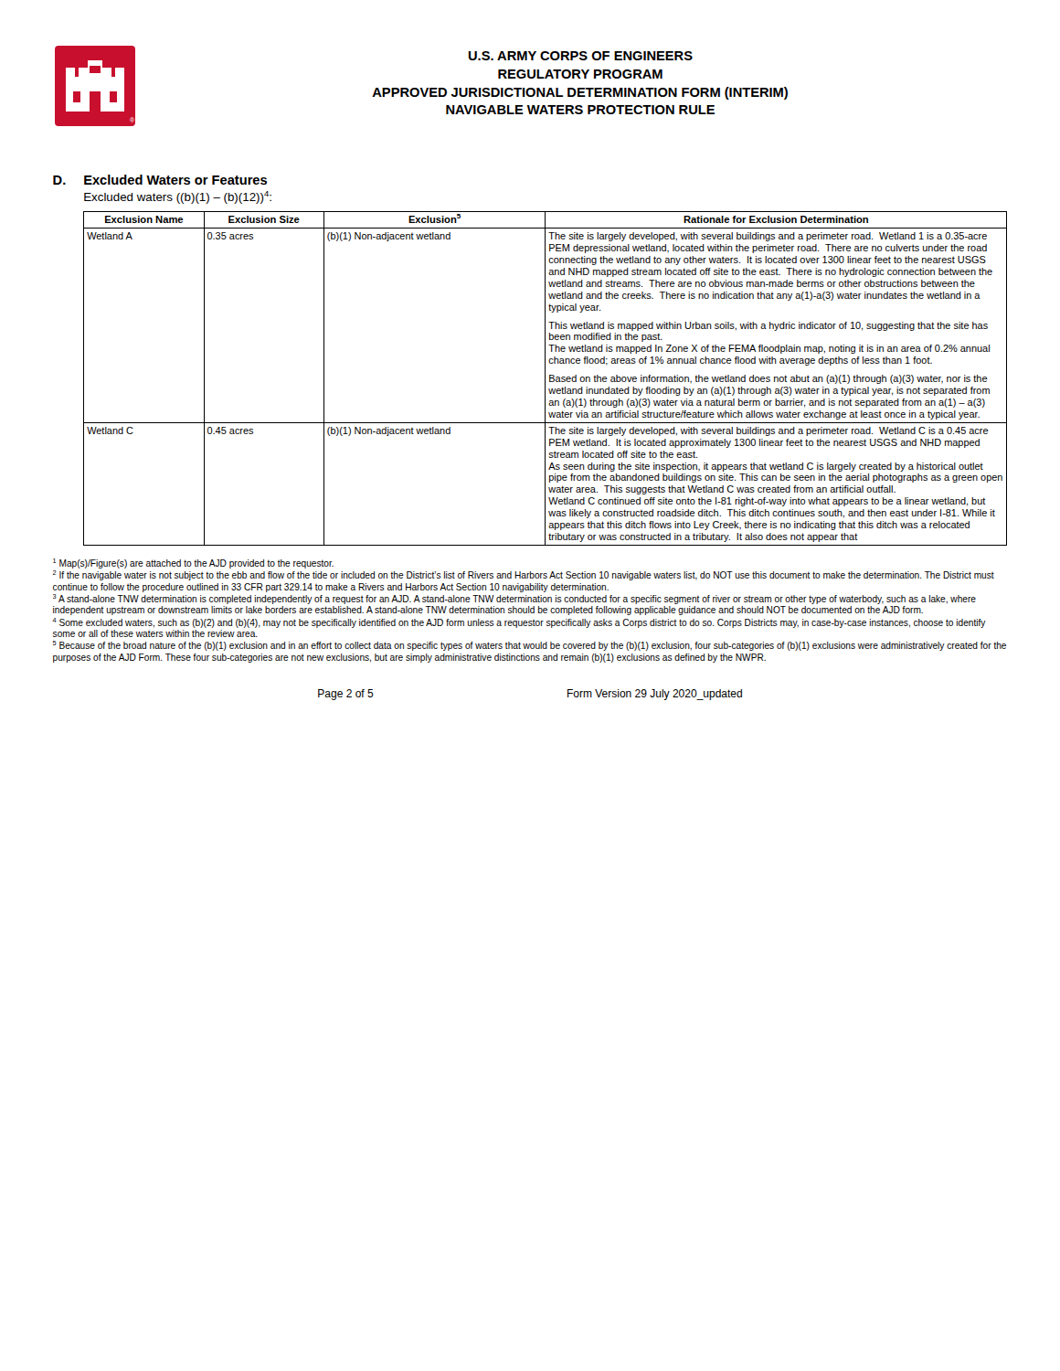®
U.S. ARMY CORPS OF ENGINEERS
REGULATORY PROGRAM
APPROVED JURISDICTIONAL DETERMINATION FORM (INTERIM)
NAVIGABLE WATERS PROTECTION RULE
D.
Excluded Waters or Features
Excluded waters ((b)(1) – (b)(12))4:
| Exclusion Name | Exclusion Size | Exclusion 5 | Rationale for Exclusion Determination |
| --- | --- | --- | --- |
| Wetland A | 0.35 acres | (b)(1) Non-adjacent wetland | The site is largely developed, with several buildings and a perimeter road. Wetland 1 is a 0.35-acre PEM depressional wetland, located within the perimeter road. There are no culverts under the road connecting the wetland to any other waters. It is located over 1300 linear feet to the nearest USGS and NHD mapped stream located off site to the east. There is no hydrologic connection between the wetland and streams. There are no obvious man-made berms or other obstructions between the wetland and the creeks. There is no indication that any a(1)-a(3) water inundates the wetland in a typical year. This wetland is mapped within Urban soils, with a hydric indicator of 10, suggesting that the site has been modified in the past. The wetland is mapped In Zone X of the FEMA floodplain map, noting it is in an area of 0.2% annual chance flood; areas of 1% annual chance flood with average depths of less than 1 foot. Based on the above information, the wetland does not abut an (a)(1) through (a)(3) water, nor is the wetland inundated by flooding by an (a)(1) through a(3) water in a typical year, is not separated from an (a)(1) through (a)(3) water via a natural berm or barrier, and is not separated from an a(1) – a(3) water via an artificial structure/feature which allows water exchange at least once in a typical year. |
| Wetland C | 0.45 acres | (b)(1) Non-adjacent wetland | The site is largely developed, with several buildings and a perimeter road. Wetland C is a 0.45 acre PEM wetland. It is located approximately 1300 linear feet to the nearest USGS and NHD mapped stream located off site to the east. As seen during the site inspection, it appears that wetland C is largely created by a historical outlet pipe from the abandoned buildings on site. This can be seen in the aerial photographs as a green open water area. This suggests that Wetland C was created from an artificial outfall. Wetland C continued off site onto the I-81 right-of-way into what appears to be a linear wetland, but was likely a constructed roadside ditch. This ditch continues south, and then east under I-81. While it appears that this ditch flows into Ley Creek, there is no indicating that this ditch was a relocated tributary or was constructed in a tributary. It also does not appear that |
1 Map(s)/Figure(s) are attached to the AJD provided to the requestor.
2 If the navigable water is not subject to the ebb and flow of the tide or included on the District’s list of Rivers and Harbors Act Section 10 navigable waters list, do NOT use this document to make the determination. The District must continue to follow the procedure outlined in 33 CFR part 329.14 to make a Rivers and Harbors Act Section 10 navigability determination.
3 A stand-alone TNW determination is completed independently of a request for an AJD. A stand-alone TNW determination is conducted for a specific segment of river or stream or other type of waterbody, such as a lake, where independent upstream or downstream limits or lake borders are established. A stand-alone TNW determination should be completed following applicable guidance and should NOT be documented on the AJD form.
4 Some excluded waters, such as (b)(2) and (b)(4), may not be specifically identified on the AJD form unless a requestor specifically asks a Corps district to do so. Corps Districts may, in case-by-case instances, choose to identify some or all of these waters within the review area.
5 Because of the broad nature of the (b)(1) exclusion and in an effort to collect data on specific types of waters that would be covered by the (b)(1) exclusion, four sub-categories of (b)(1) exclusions were administratively created for the purposes of the AJD Form. These four sub-categories are not new exclusions, but are simply administrative distinctions and remain (b)(1) exclusions as defined by the NWPR.
Page 2 of 5
Form Version 29 July 2020_updated